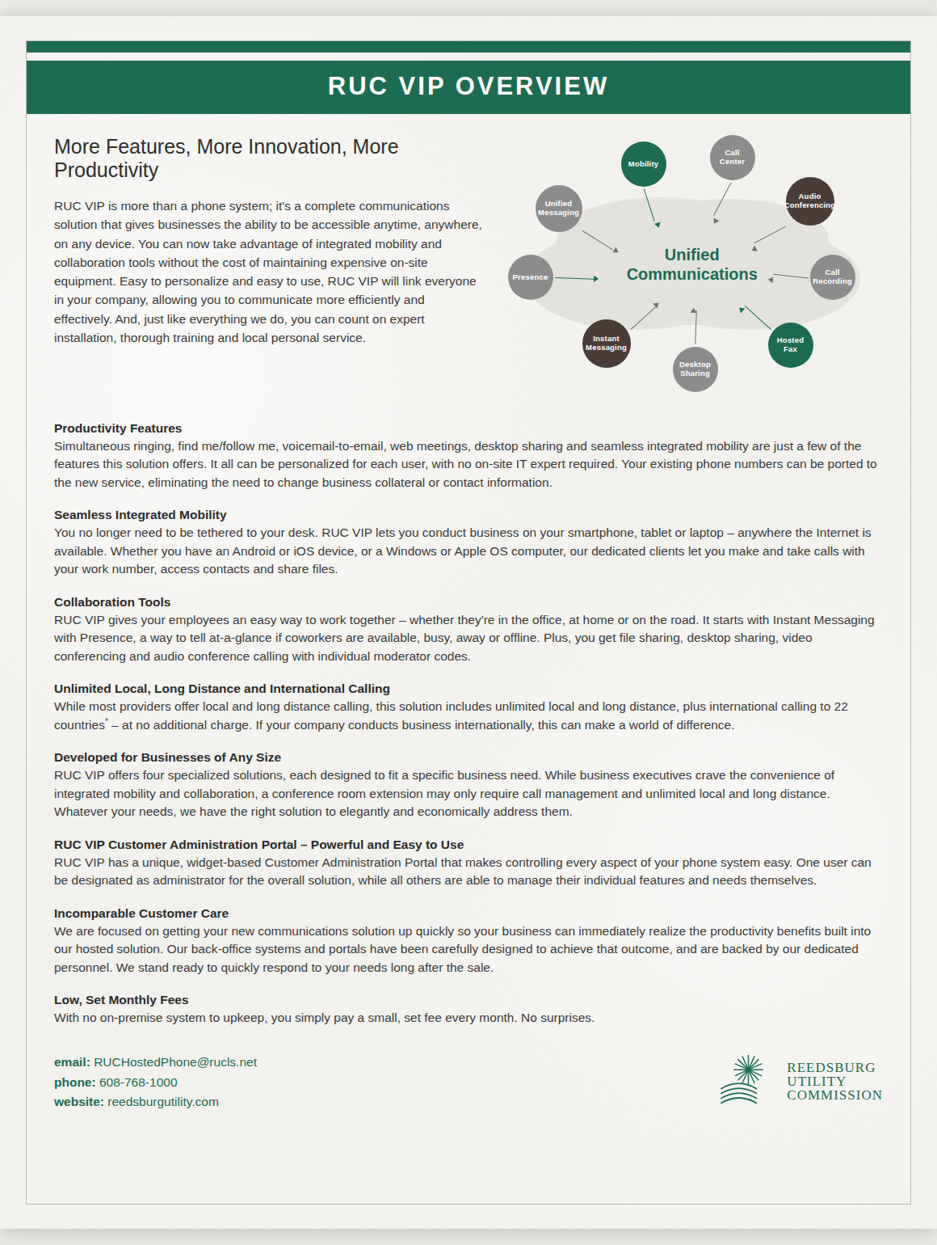RUC VIP OVERVIEW
More Features, More Innovation, More Productivity
RUC VIP is more than a phone system; it's a complete communications solution that gives businesses the ability to be accessible anytime, anywhere, on any device. You can now take advantage of integrated mobility and collaboration tools without the cost of maintaining expensive on-site equipment. Easy to personalize and easy to use, RUC VIP will link everyone in your company, allowing you to communicate more efficiently and effectively. And, just like everything we do, you can count on expert installation, thorough training and local personal service.
Unified
Communications
Mobility
Call
Center
Audio
Conferencing
Call
Recording
Hosted
Fax
Desktop
Sharing
Instant
Messaging
Presence
Unified
Messaging
Productivity Features
Simultaneous ringing, find me/follow me, voicemail-to-email, web meetings, desktop sharing and seamless integrated mobility are just a few of the features this solution offers. It all can be personalized for each user, with no on-site IT expert required. Your existing phone numbers can be ported to the new service, eliminating the need to change business collateral or contact information.
Seamless Integrated Mobility
You no longer need to be tethered to your desk. RUC VIP lets you conduct business on your smartphone, tablet or laptop – anywhere the Internet is available. Whether you have an Android or iOS device, or a Windows or Apple OS computer, our dedicated clients let you make and take calls with your work number, access contacts and share files.
Collaboration Tools
RUC VIP gives your employees an easy way to work together – whether they're in the office, at home or on the road. It starts with Instant Messaging with Presence, a way to tell at-a-glance if coworkers are available, busy, away or offline. Plus, you get file sharing, desktop sharing, video conferencing and audio conference calling with individual moderator codes.
Unlimited Local, Long Distance and International Calling
While most providers offer local and long distance calling, this solution includes unlimited local and long distance, plus international calling to 22 countries* – at no additional charge. If your company conducts business internationally, this can make a world of difference.
Developed for Businesses of Any Size
RUC VIP offers four specialized solutions, each designed to fit a specific business need. While business executives crave the convenience of integrated mobility and collaboration, a conference room extension may only require call management and unlimited local and long distance. Whatever your needs, we have the right solution to elegantly and economically address them.
RUC VIP Customer Administration Portal – Powerful and Easy to Use
RUC VIP has a unique, widget-based Customer Administration Portal that makes controlling every aspect of your phone system easy. One user can be designated as administrator for the overall solution, while all others are able to manage their individual features and needs themselves.
Incomparable Customer Care
We are focused on getting your new communications solution up quickly so your business can immediately realize the productivity benefits built into our hosted solution. Our back-office systems and portals have been carefully designed to achieve that outcome, and are backed by our dedicated personnel. We stand ready to quickly respond to your needs long after the sale.
Low, Set Monthly Fees
With no on-premise system to upkeep, you simply pay a small, set fee every month. No surprises.
email: RUCHostedPhone@rucls.net
phone: 608-768-1000
website: reedsburgutility.com
Reedsburg
Utility
Commission